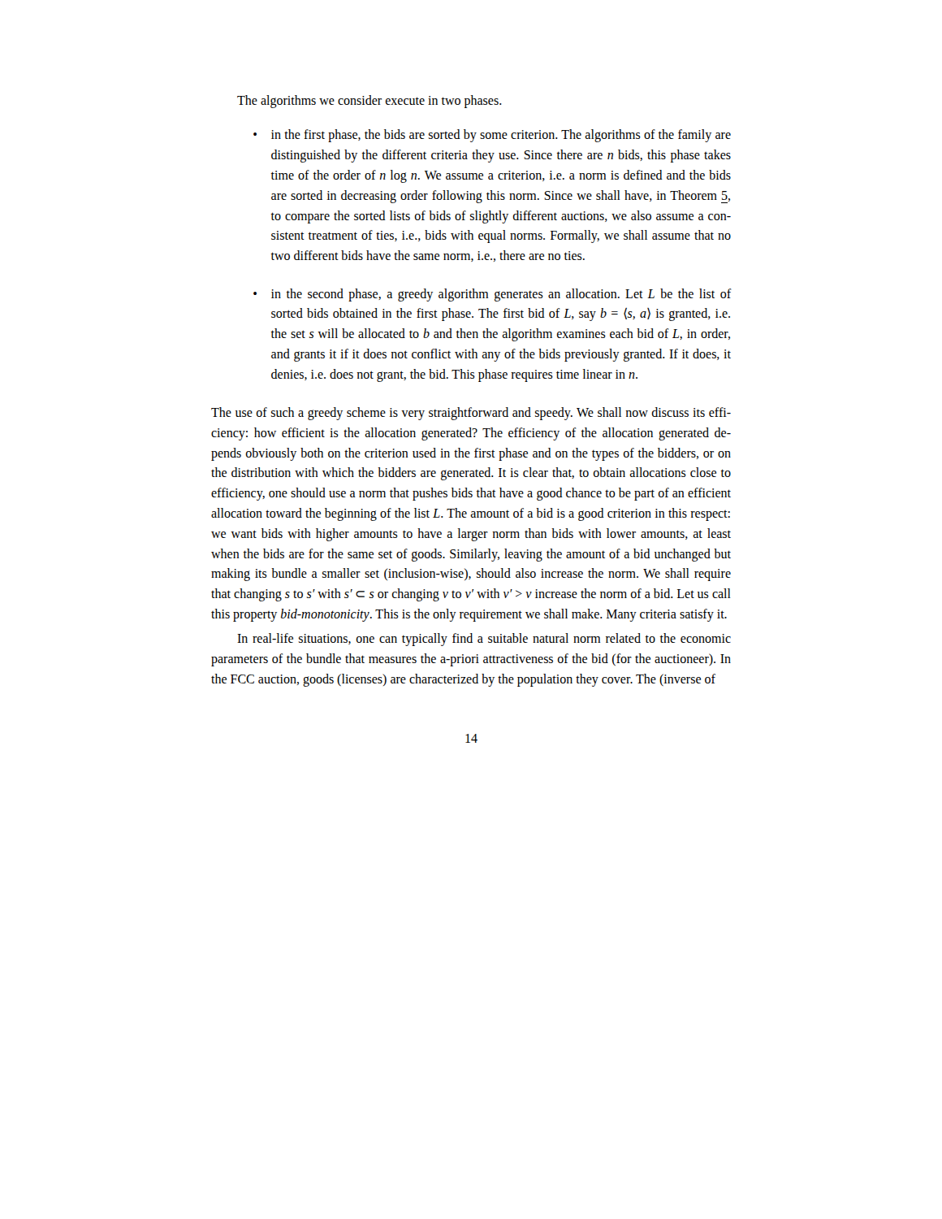The algorithms we consider execute in two phases.
in the first phase, the bids are sorted by some criterion. The algorithms of the family are distinguished by the different criteria they use. Since there are n bids, this phase takes time of the order of n log n. We assume a criterion, i.e. a norm is defined and the bids are sorted in decreasing order following this norm. Since we shall have, in Theorem 5, to compare the sorted lists of bids of slightly different auctions, we also assume a consistent treatment of ties, i.e., bids with equal norms. Formally, we shall assume that no two different bids have the same norm, i.e., there are no ties.
in the second phase, a greedy algorithm generates an allocation. Let L be the list of sorted bids obtained in the first phase. The first bid of L, say b = ⟨s, a⟩ is granted, i.e. the set s will be allocated to b and then the algorithm examines each bid of L, in order, and grants it if it does not conflict with any of the bids previously granted. If it does, it denies, i.e. does not grant, the bid. This phase requires time linear in n.
The use of such a greedy scheme is very straightforward and speedy. We shall now discuss its efficiency: how efficient is the allocation generated? The efficiency of the allocation generated depends obviously both on the criterion used in the first phase and on the types of the bidders, or on the distribution with which the bidders are generated. It is clear that, to obtain allocations close to efficiency, one should use a norm that pushes bids that have a good chance to be part of an efficient allocation toward the beginning of the list L. The amount of a bid is a good criterion in this respect: we want bids with higher amounts to have a larger norm than bids with lower amounts, at least when the bids are for the same set of goods. Similarly, leaving the amount of a bid unchanged but making its bundle a smaller set (inclusion-wise), should also increase the norm. We shall require that changing s to s′ with s′ ⊂ s or changing v to v′ with v′ > v increase the norm of a bid. Let us call this property bid-monotonicity. This is the only requirement we shall make. Many criteria satisfy it.
In real-life situations, one can typically find a suitable natural norm related to the economic parameters of the bundle that measures the a-priori attractiveness of the bid (for the auctioneer). In the FCC auction, goods (licenses) are characterized by the population they cover. The (inverse of
14